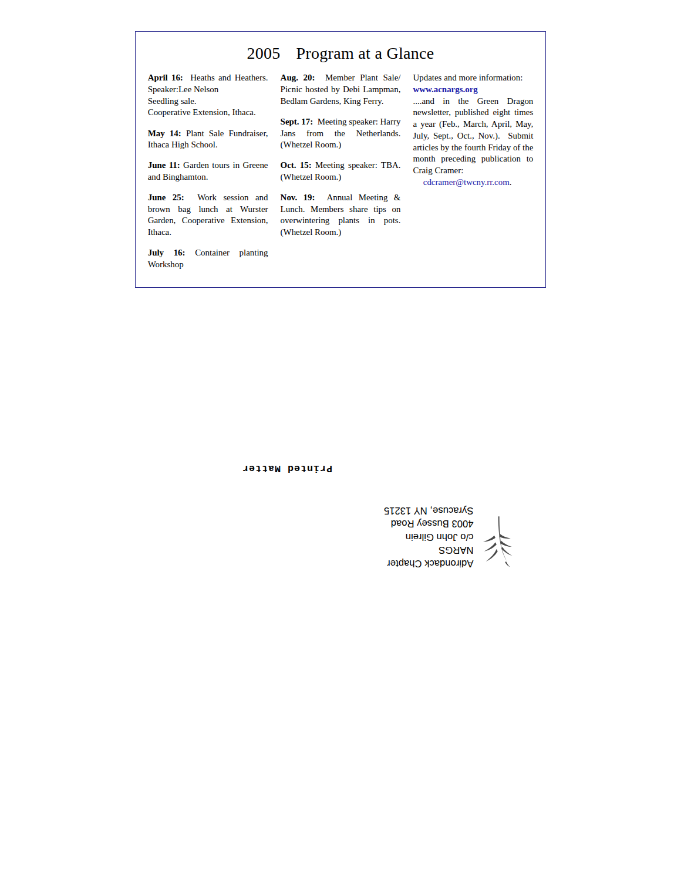2005 Program at a Glance
April 16: Heaths and Heathers. Speaker:Lee Nelson
Seedling sale.
Cooperative Extension, Ithaca.
May 14: Plant Sale Fundraiser, Ithaca High School.
June 11: Garden tours in Greene and Binghamton.
June 25: Work session and brown bag lunch at Wurster Garden, Cooperative Extension, Ithaca.
July 16: Container planting Workshop
Aug. 20: Member Plant Sale/ Picnic hosted by Debi Lampman, Bedlam Gardens, King Ferry.
Sept. 17: Meeting speaker: Harry Jans from the Netherlands. (Whetzel Room.)
Oct. 15: Meeting speaker: TBA. (Whetzel Room.)
Nov. 19: Annual Meeting & Lunch. Members share tips on overwintering plants in pots. (Whetzel Room.)
Updates and more information:
www.acnargs.org ....and in the Green Dragon newsletter, published eight times a year (Feb., March, April, May, July, Sept., Oct., Nov.). Submit articles by the fourth Friday of the month preceding publication to Craig Cramer: cdcramer@twcny.rr.com.
Printed Matter
Adirondack Chapter
NARGS
c/o John Gilrein
4003 Bussey Road
Syracuse, NY 13215